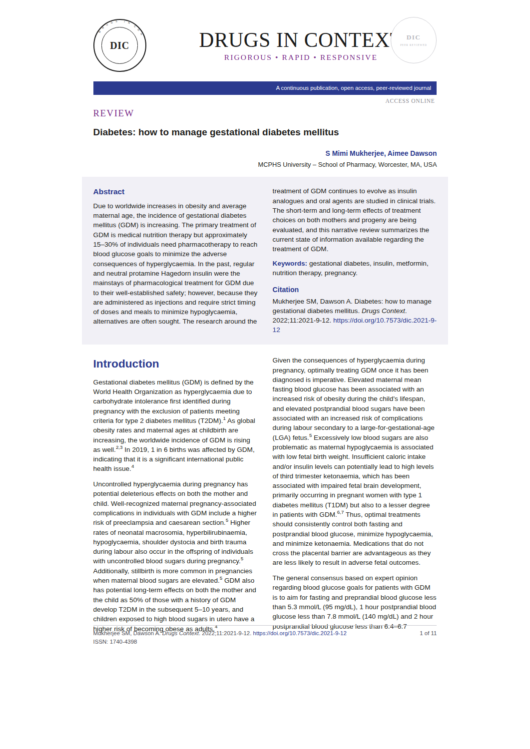D R U G S I N C O N
DIC
DRUGS IN CONTEXT
RIGOROUS • RAPID • RESPONSIVE
DIC
Peer Reviewed
A continuous publication, open access, peer-reviewed journal
ACCESS ONLINE
REVIEW
Diabetes: how to manage gestational diabetes mellitus
S Mimi Mukherjee, Aimee Dawson
MCPHS University – School of Pharmacy, Worcester, MA, USA
Abstract
Due to worldwide increases in obesity and average maternal age, the incidence of gestational diabetes mellitus (GDM) is increasing. The primary treatment of GDM is medical nutrition therapy but approximately 15–30% of individuals need pharmacotherapy to reach blood glucose goals to minimize the adverse consequences of hyperglycaemia. In the past, regular and neutral protamine Hagedorn insulin were the mainstays of pharmacological treatment for GDM due to their well-established safety; however, because they are administered as injections and require strict timing of doses and meals to minimize hypoglycaemia, alternatives are often sought. The research around the treatment of GDM continues to evolve as insulin analogues and oral agents are studied in clinical trials. The short-term and long-term effects of treatment choices on both mothers and progeny are being evaluated, and this narrative review summarizes the current state of information available regarding the treatment of GDM.
Keywords: gestational diabetes, insulin, metformin, nutrition therapy, pregnancy.
Citation
Mukherjee SM, Dawson A. Diabetes: how to manage gestational diabetes mellitus. Drugs Context. 2022;11:2021-9-12. https://doi.org/10.7573/dic.2021-9-12
Introduction
Gestational diabetes mellitus (GDM) is defined by the World Health Organization as hyperglycaemia due to carbohydrate intolerance first identified during pregnancy with the exclusion of patients meeting criteria for type 2 diabetes mellitus (T2DM).1 As global obesity rates and maternal ages at childbirth are increasing, the worldwide incidence of GDM is rising as well.2,3 In 2019, 1 in 6 births was affected by GDM, indicating that it is a significant international public health issue.4
Uncontrolled hyperglycaemia during pregnancy has potential deleterious effects on both the mother and child. Well-recognized maternal pregnancy-associated complications in individuals with GDM include a higher risk of preeclampsia and caesarean section.5 Higher rates of neonatal macrosomia, hyperbilirubinaemia, hypoglycaemia, shoulder dystocia and birth trauma during labour also occur in the offspring of individuals with uncontrolled blood sugars during pregnancy.5 Additionally, stillbirth is more common in pregnancies when maternal blood sugars are elevated.5 GDM also has potential long-term effects on both the mother and the child as 50% of those with a history of GDM develop T2DM in the subsequent 5–10 years, and children exposed to high blood sugars in utero have a higher risk of becoming obese as adults.4
Given the consequences of hyperglycaemia during pregnancy, optimally treating GDM once it has been diagnosed is imperative. Elevated maternal mean fasting blood glucose has been associated with an increased risk of obesity during the child's lifespan, and elevated postprandial blood sugars have been associated with an increased risk of complications during labour secondary to a large-for-gestational-age (LGA) fetus.5 Excessively low blood sugars are also problematic as maternal hypoglycaemia is associated with low fetal birth weight. Insufficient caloric intake and/or insulin levels can potentially lead to high levels of third trimester ketonaemia, which has been associated with impaired fetal brain development, primarily occurring in pregnant women with type 1 diabetes mellitus (T1DM) but also to a lesser degree in patients with GDM.6,7 Thus, optimal treatments should consistently control both fasting and postprandial blood glucose, minimize hypoglycaemia, and minimize ketonaemia. Medications that do not cross the placental barrier are advantageous as they are less likely to result in adverse fetal outcomes.
The general consensus based on expert opinion regarding blood glucose goals for patients with GDM is to aim for fasting and preprandial blood glucose less than 5.3 mmol/L (95 mg/dL), 1 hour postprandial blood glucose less than 7.8 mmol/L (140 mg/dL) and 2 hour postprandial blood glucose less than 6.4–6.7
Mukherjee SM, Dawson A. Drugs Context. 2022;11:2021-9-12. https://doi.org/10.7573/dic.2021-9-12
ISSN: 1740-4398
1 of 11